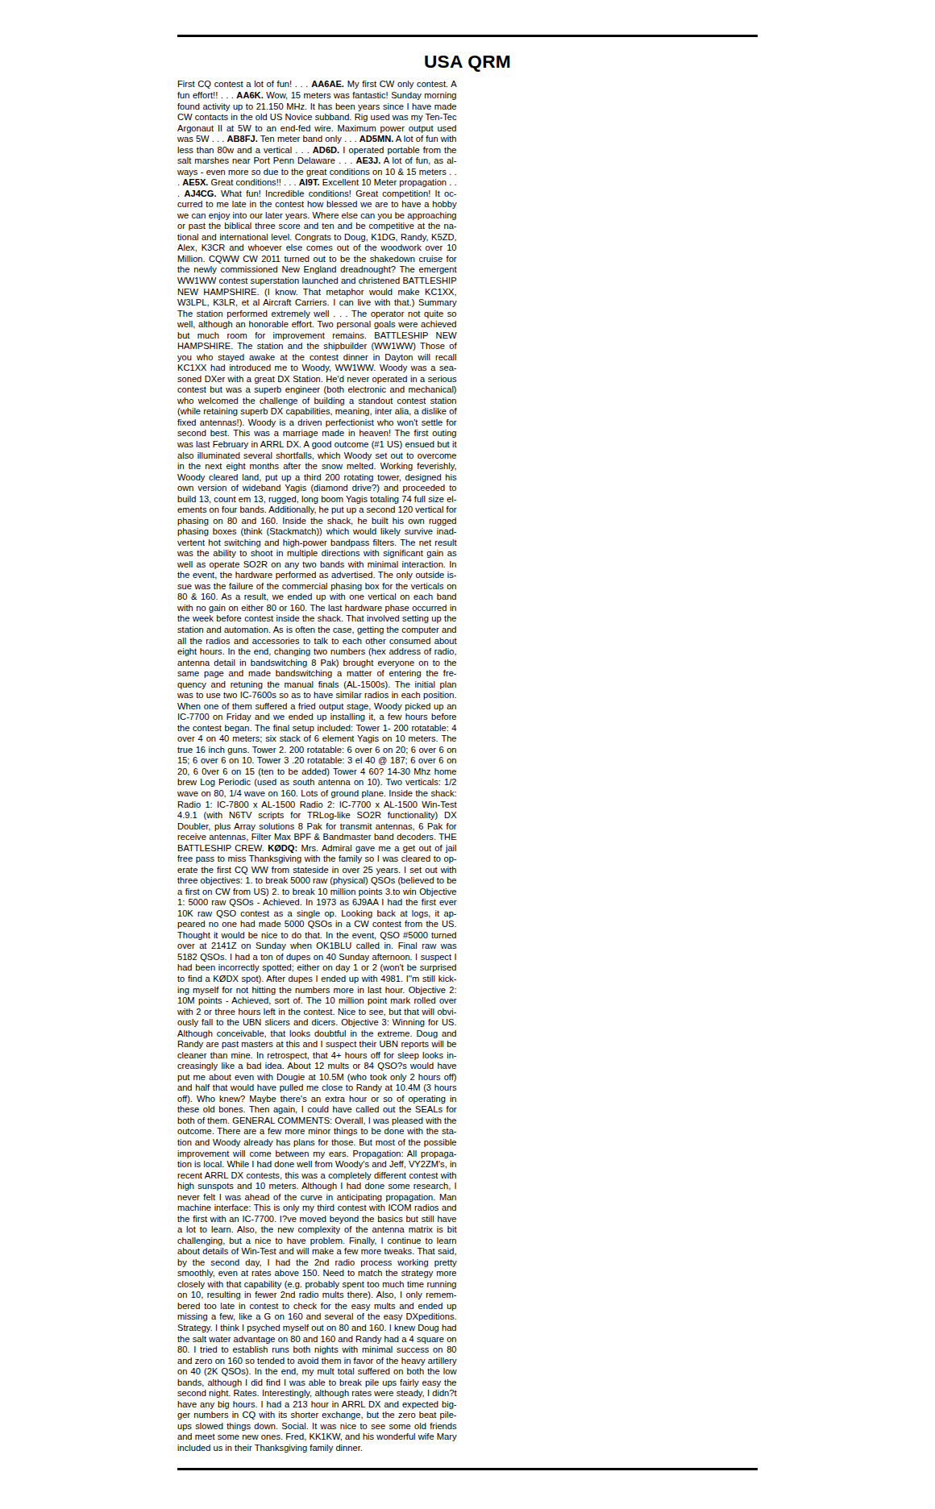USA QRM
First CQ contest a lot of fun! . . . AA6AE. My first CW only contest. A fun effort!! . . . AA6K. Wow, 15 meters was fantastic! Sunday morning found activity up to 21.150 MHz. It has been years since I have made CW contacts in the old US Novice subband. Rig used was my Ten-Tec Argonaut II at 5W to an end-fed wire. Maximum power output used was 5W . . . AB8FJ. Ten meter band only . . . AD5MN. A lot of fun with less than 80w and a vertical . . . AD6D. I operated portable from the salt marshes near Port Penn Delaware . . . AE3J. A lot of fun, as always - even more so due to the great conditions on 10 & 15 meters . . . AE5X. Great conditions!! . . . AI9T. Excellent 10 Meter propagation . . . AJ4CG. What fun! Incredible conditions! Great competition! It occurred to me late in the contest how blessed we are to have a hobby we can enjoy into our later years. Where else can you be approaching or past the biblical three score and ten and be competitive at the national and international level. Congrats to Doug, K1DG, Randy, K5ZD, Alex, K3CR and whoever else comes out of the woodwork over 10 Million. CQWW CW 2011 turned out to be the shakedown cruise for the newly commissioned New England dreadnought? The emergent WW1WW contest superstation launched and christened BATTLESHIP NEW HAMPSHIRE. (I know. That metaphor would make KC1XX, W3LPL, K3LR, et al Aircraft Carriers. I can live with that.) Summary The station performed extremely well . . . The operator not quite so well, although an honorable effort. Two personal goals were achieved but much room for improvement remains. BATTLESHIP NEW HAMPSHIRE. The station and the shipbuilder (WW1WW) Those of you who stayed awake at the contest dinner in Dayton will recall KC1XX had introduced me to Woody, WW1WW. Woody was a seasoned DXer with a great DX Station. He'd never operated in a serious contest but was a superb engineer (both electronic and mechanical) who welcomed the challenge of building a standout contest station (while retaining superb DX capabilities, meaning, inter alia, a dislike of fixed antennas!). Woody is a driven perfectionist who won't settle for second best. This was a marriage made in heaven! The first outing was last February in ARRL DX. A good outcome (#1 US) ensued but it also illuminated several shortfalls, which Woody set out to overcome in the next eight months after the snow melted. Working feverishly, Woody cleared land, put up a third 200 rotating tower, designed his own version of wideband Yagis (diamond drive?) and proceeded to build 13, count em 13, rugged, long boom Yagis totaling 74 full size elements on four bands. Additionally, he put up a second 120 vertical for phasing on 80 and 160. Inside the shack, he built his own rugged phasing boxes (think (Stackmatch)) which would likely survive inadvertent hot switching and high-power bandpass filters. The net result was the ability to shoot in multiple directions with significant gain as well as operate SO2R on any two bands with minimal interaction. In the event, the hardware performed as advertised. The only outside issue was the failure of the commercial phasing box for the verticals on 80 & 160. As a result, we ended up with one vertical on each band with no gain on either 80 or 160. The last hardware phase occurred in the week before contest inside the shack. That involved setting up the station and automation. As is often the case, getting the computer and all the radios and accessories to talk to each other consumed about eight hours. In the end, changing two numbers (hex address of radio, antenna detail in bandswitching 8 Pak) brought everyone on to the same page and made bandswitching a matter of entering the frequency and retuning the manual finals (AL-1500s). The initial plan was to use two IC-7600s so as to have similar radios in each position. When one of them suffered a fried output stage, Woody picked up an IC-7700 on Friday and we ended up installing it, a few hours before the contest began. The final setup included: Tower 1- 200 rotatable: 4 over 4 on 40 meters; six stack of 6 element Yagis on 10 meters. The true 16 inch guns. Tower 2. 200 rotatable: 6 over 6 on 20; 6 over 6 on 15; 6 over 6 on 10. Tower 3 .20 rotatable: 3 el 40 @ 187; 6 over 6 on 20, 6 0ver 6 on 15 (ten to be added) Tower 4 60? 14-30 Mhz home brew Log Periodic (used as south antenna on 10). Two verticals: 1/2 wave on 80, 1/4 wave on 160. Lots of ground plane. Inside the shack: Radio 1: IC-7800 x AL-1500 Radio 2: IC-7700 x AL-1500 Win-Test 4.9.1 (with N6TV scripts for TRLog-like SO2R functionality) DX Doubler, plus Array solutions 8 Pak for transmit antennas, 6 Pak for receive antennas, Filter Max BPF & Bandmaster band decoders. THE BATTLESHIP CREW. KØDQ: Mrs. Admiral gave me a get out of jail free pass to miss Thanksgiving with the family so I was cleared to operate the first CQ WW from stateside in over 25 years. I set out with three objectives: 1. to break 5000 raw (physical) QSOs (believed to be a first on CW from US) 2. to break 10 million points 3.to win Objective 1: 5000 raw QSOs - Achieved. In 1973 as 6J9AA I had the first ever 10K raw QSO contest as a single op. Looking back at logs, it appeared no one had made 5000 QSOs in a CW contest from the US. Thought it would be nice to do that. In the event, QSO #5000 turned over at 2141Z on Sunday when OK1BLU called in. Final raw was 5182 QSOs. I had a ton of dupes on 40 Sunday afternoon. I suspect I had been incorrectly spotted; either on day 1 or 2 (won't be surprised to find a KØDX spot). After dupes I ended up with 4981. I''m still kicking myself for not hitting the numbers more in last hour. Objective 2: 10M points - Achieved, sort of. The 10 million point mark rolled over with 2 or three hours left in the contest. Nice to see, but that will obviously fall to the UBN slicers and dicers. Objective 3: Winning for US. Although conceivable, that looks doubtful in the extreme. Doug and Randy are past masters at this and I suspect their UBN reports will be cleaner than mine. In retrospect, that 4+ hours off for sleep looks increasingly like a bad idea. About 12 mults or 84 QSO?s would have put me about even with Dougie at 10.5M (who took only 2 hours off) and half that would have pulled me close to Randy at 10.4M (3 hours off). Who knew? Maybe there's an extra hour or so of operating in these old bones. Then again, I could have called out the SEALs for both of them. GENERAL COMMENTS: Overall, I was pleased with the outcome. There are a few more minor things to be done with the station and Woody already has plans for those. But most of the possible improvement will come between my ears. Propagation: All propagation is local. While I had done well from Woody's and Jeff, VY2ZM's, in recent ARRL DX contests, this was a completely different contest with high sunspots and 10 meters. Although I had done some research, I never felt I was ahead of the curve in anticipating propagation. Man machine interface: This is only my third contest with ICOM radios and the first with an IC-7700. I?ve moved beyond the basics but still have a lot to learn. Also, the new complexity of the antenna matrix is bit challenging, but a nice to have problem. Finally, I continue to learn about details of Win-Test and will make a few more tweaks. That said, by the second day, I had the 2nd radio process working pretty smoothly, even at rates above 150. Need to match the strategy more closely with that capability (e.g. probably spent too much time running on 10, resulting in fewer 2nd radio mults there). Also, I only remembered too late in contest to check for the easy mults and ended up missing a few, like a G on 160 and several of the easy DXpeditions. Strategy. I think I psyched myself out on 80 and 160. I knew Doug had the salt water advantage on 80 and 160 and Randy had a 4 square on 80. I tried to establish runs both nights with minimal success on 80 and zero on 160 so tended to avoid them in favor of the heavy artillery on 40 (2K QSOs). In the end, my mult total suffered on both the low bands, although I did find I was able to break pile ups fairly easy the second night. Rates. Interestingly, although rates were steady, I didn?t have any big hours. I had a 213 hour in ARRL DX and expected bigger numbers in CQ with its shorter exchange, but the zero beat pileups slowed things down. Social. It was nice to see some old friends and meet some new ones. Fred, KK1KW, and his wonderful wife Mary included us in their Thanksgiving family dinner.